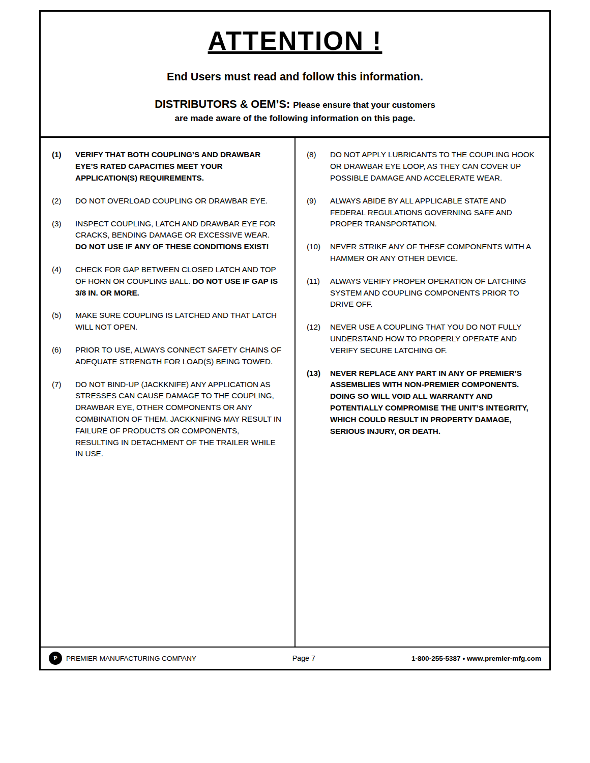ATTENTION !
End Users must read and follow this information.
DISTRIBUTORS & OEM’S: Please ensure that your customers are made aware of the following information on this page.
(1) Verify that both coupling’s and drawbar eye’s rated capacities meet your application(s) requirements.
(2) Do not overload coupling or drawbar eye.
(3) Inspect coupling, latch and drawbar eye for cracks, bending damage or excessive wear. Do not use if any of these conditions exist!
(4) Check for gap between closed latch and top of horn or coupling ball. Do not use if gap is 3/8 in. or more.
(5) Make sure coupling is latched and that latch will not open.
(6) Prior to use, always connect safety chains of adequate strength for load(s) being towed.
(7) Do not bind-up (jackknife) any application as stresses can cause damage to the coupling, drawbar eye, other components or any combination of them. Jackknifing may result in failure of products or components, resulting in detachment of the trailer while in use.
(8) Do not apply lubricants to the coupling hook or drawbar eye loop, as they can cover up possible damage and accelerate wear.
(9) Always abide by all applicable state and federal regulations governing safe and proper transportation.
(10) Never strike any of these components with a hammer or any other device.
(11) Always verify proper operation of latching system and coupling components prior to drive off.
(12) Never use a coupling that you do not fully understand how to properly operate and verify secure latching of.
(13) Never replace any part in any of Premier’s assemblies with non-Premier components. Doing so will void all warranty and potentially compromise the unit’s integrity, which could result in property damage, serious injury, or death.
P PREMIER MANUFACTURING COMPANY
Page 7
1-800-255-5387 • www.premier-mfg.com